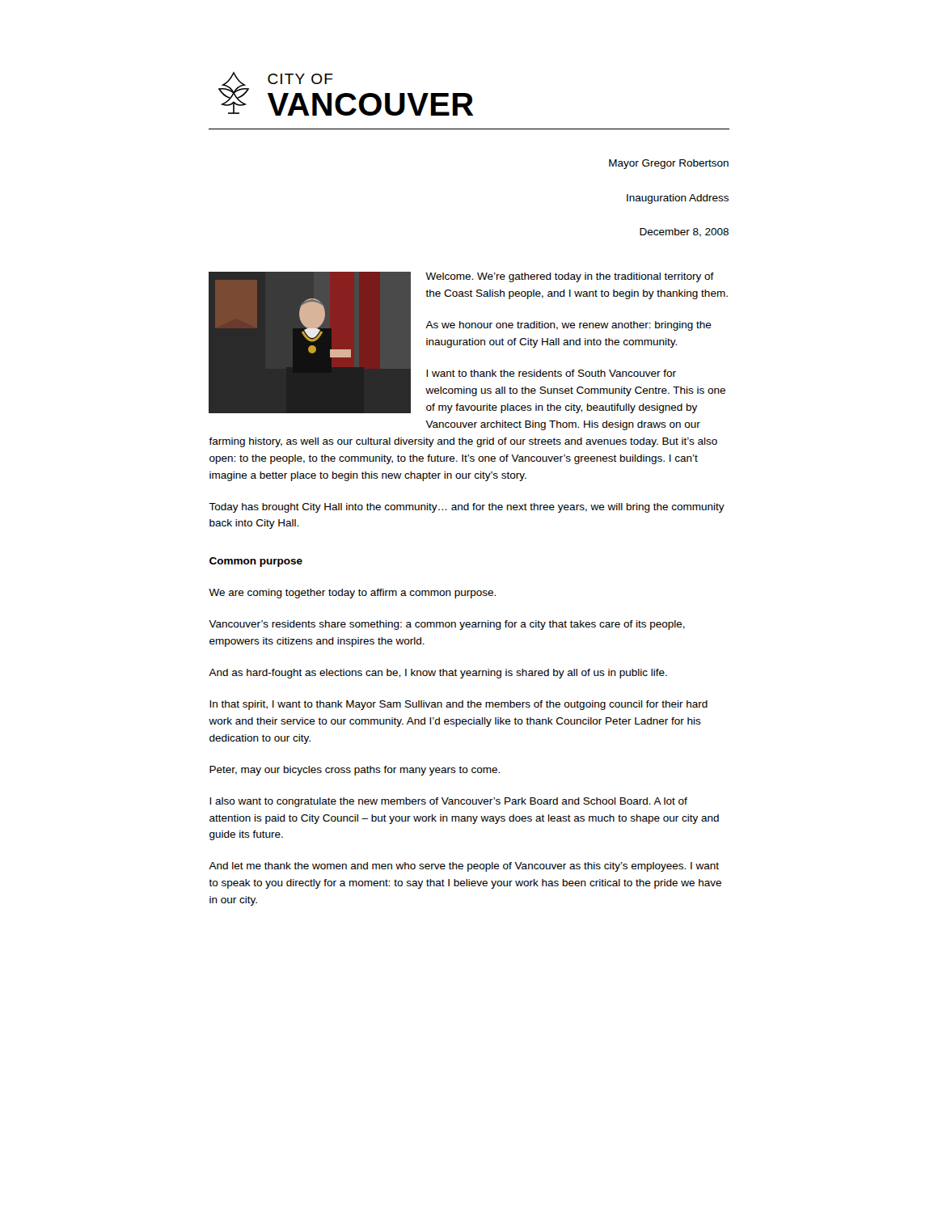CITY OF VANCOUVER
Mayor Gregor Robertson
Inauguration Address
December 8, 2008
Welcome. We’re gathered today in the traditional territory of the Coast Salish people, and I want to begin by thanking them.
As we honour one tradition, we renew another: bringing the inauguration out of City Hall and into the community.
I want to thank the residents of South Vancouver for welcoming us all to the Sunset Community Centre. This is one of my favourite places in the city, beautifully designed by Vancouver architect Bing Thom. His design draws on our farming history, as well as our cultural diversity and the grid of our streets and avenues today. But it’s also open: to the people, to the community, to the future. It’s one of Vancouver’s greenest buildings. I can’t imagine a better place to begin this new chapter in our city’s story.
Today has brought City Hall into the community… and for the next three years, we will bring the community back into City Hall.
Common purpose
We are coming together today to affirm a common purpose.
Vancouver’s residents share something: a common yearning for a city that takes care of its people, empowers its citizens and inspires the world.
And as hard-fought as elections can be, I know that yearning is shared by all of us in public life.
In that spirit, I want to thank Mayor Sam Sullivan and the members of the outgoing council for their hard work and their service to our community. And I’d especially like to thank Councilor Peter Ladner for his dedication to our city.
Peter, may our bicycles cross paths for many years to come.
I also want to congratulate the new members of Vancouver’s Park Board and School Board. A lot of attention is paid to City Council – but your work in many ways does at least as much to shape our city and guide its future.
And let me thank the women and men who serve the people of Vancouver as this city’s employees. I want to speak to you directly for a moment: to say that I believe your work has been critical to the pride we have in our city.